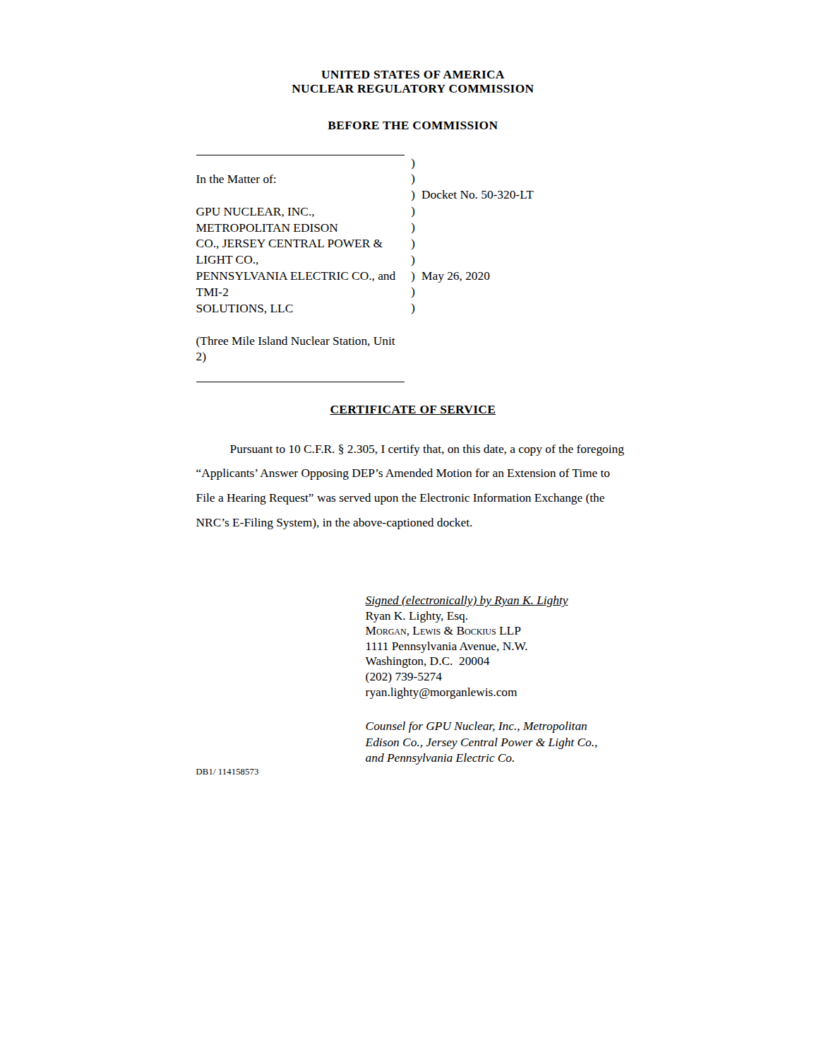UNITED STATES OF AMERICA
NUCLEAR REGULATORY COMMISSION
BEFORE THE COMMISSION
| In the Matter of: GPU NUCLEAR, INC., METROPOLITAN EDISON CO., JERSEY CENTRAL POWER & LIGHT CO., PENNSYLVANIA ELECTRIC CO., and TMI-2 SOLUTIONS, LLC (Three Mile Island Nuclear Station, Unit 2) | ) ) ) ) ) ) ) ) ) ) | Docket No. 50-320-LT May 26, 2020 |
CERTIFICATE OF SERVICE
Pursuant to 10 C.F.R. § 2.305, I certify that, on this date, a copy of the foregoing “Applicants’ Answer Opposing DEP’s Amended Motion for an Extension of Time to File a Hearing Request” was served upon the Electronic Information Exchange (the NRC’s E-Filing System), in the above-captioned docket.
Signed (electronically) by Ryan K. Lighty
Ryan K. Lighty, Esq.
Morgan, Lewis & Bockius LLP
1111 Pennsylvania Avenue, N.W.
Washington, D.C. 20004
(202) 739-5274
ryan.lighty@morganlewis.com
Counsel for GPU Nuclear, Inc., Metropolitan
Edison Co., Jersey Central Power & Light Co.,
and Pennsylvania Electric Co.
DB1/ 114158573